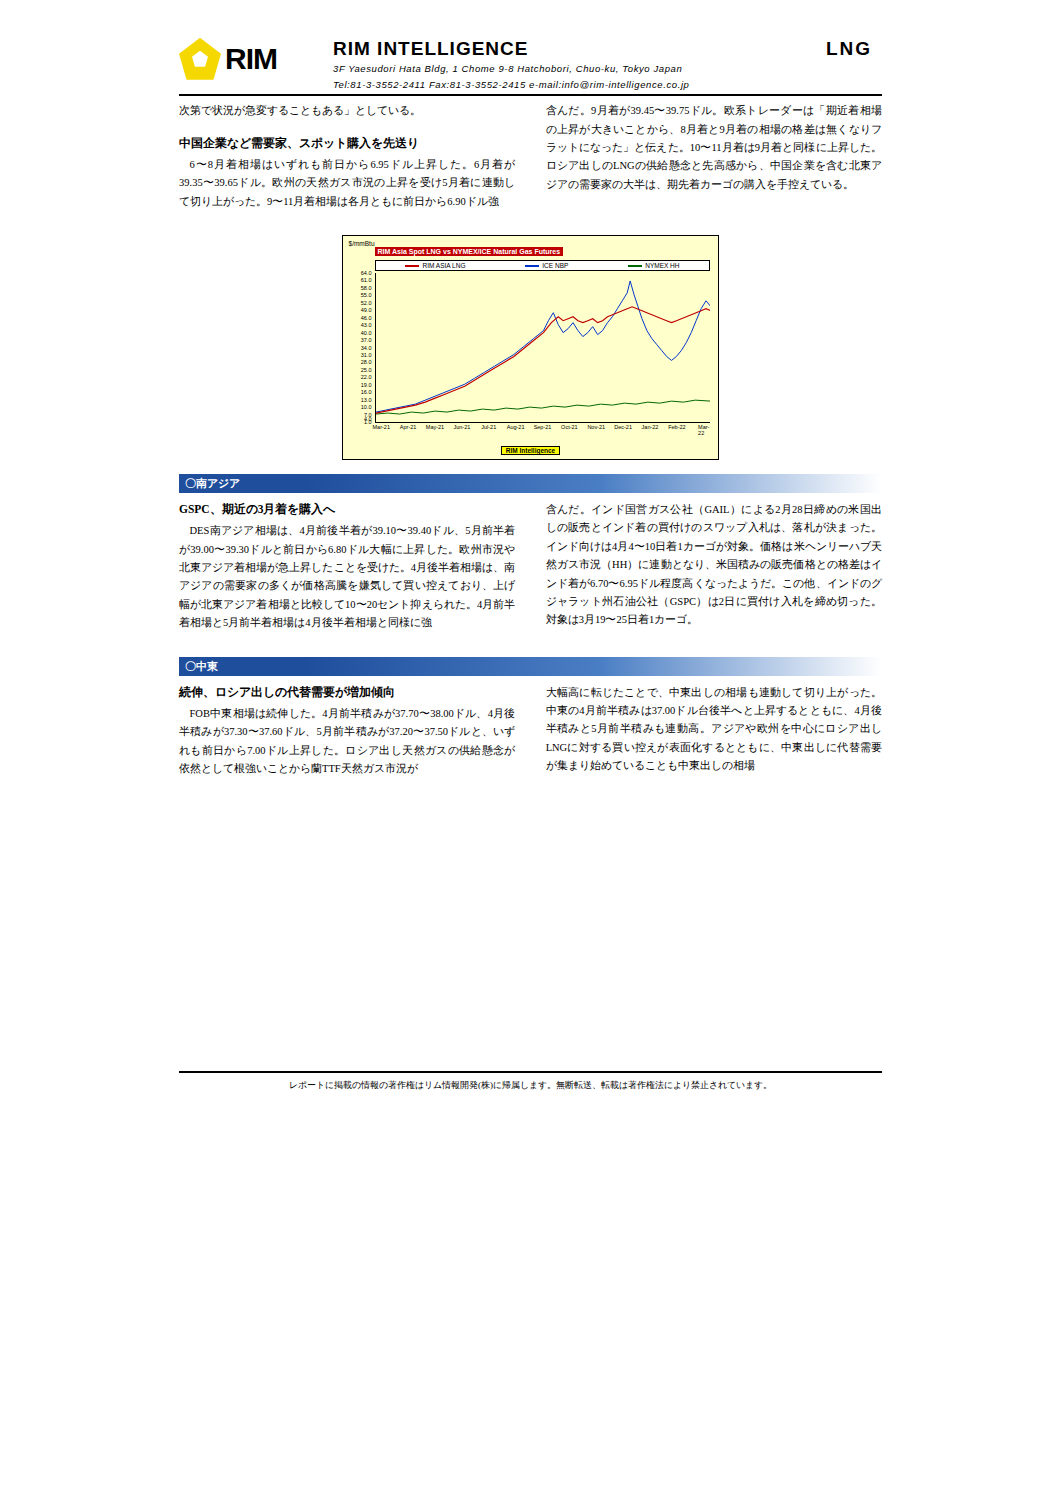RIM
RIM INTELLIGENCE LNG
3F Yaesudori Hata Bldg, 1 Chome 9-8 Hatchobori, Chuo-ku, Tokyo Japan
Tel:81-3-3552-2411 Fax:81-3-3552-2415 e-mail:info@rim-intelligence.co.jp
次第で状況が急変することもある」としている。
中国企業など需要家、スポット購入を先送り
6〜8月着相場はいずれも前日から6.95ドル上昇した。6月着が39.35〜39.65ドル。欧州の天然ガス市況の上昇を受け5月着に連動して切り上がった。9〜11月着相場は各月ともに前日から6.90ドル強
含んだ。9月着が39.45〜39.75ドル。欧系トレーダーは「期近着相場の上昇が大きいことから、8月着と9月着の相場の格差は無くなりフラットになった」と伝えた。10〜11月着は9月着と同様に上昇した。ロシア出しのLNGの供給懸念と先高感から、中国企業を含む北東アジアの需要家の大半は、期先着カーゴの購入を手控えている。
$/mmBtu
RIM Asia Spot LNG vs NYMEX/ICE Natural Gas Futures
RIM ASIA LNG ICE NBP NYMEX HH
64.0
61.0
58.0
55.0
52.0
49.0
46.0
43.0
40.0
37.0
34.0
31.0
28.0
25.0
22.0
19.0
16.0
13.0
10.0
7.0
4.0
1.0
Mar-21
Apr-21
May-21
Jun-21
Jul-21
Aug-21
Sep-21
Oct-21
Nov-21
Dec-21
Jan-22
Feb-22
Mar-22
RIM Intelligence
〇南アジア
GSPC、期近の3月着を購入へ
DES南アジア相場は、4月前後半着が39.10〜39.40ドル、5月前半着が39.00〜39.30ドルと前日から6.80ドル大幅に上昇した。欧州市況や北東アジア着相場が急上昇したことを受けた。4月後半着相場は、南アジアの需要家の多くが価格高騰を嫌気して買い控えており、上げ幅が北東アジア着相場と比較して10〜20セント抑えられた。4月前半着相場と5月前半着相場は4月後半着相場と同様に強
含んだ。インド国営ガス公社（GAIL）による2月28日締めの米国出しの販売とインド着の買付けのスワップ入札は、落札が決まった。インド向けは4月4〜10日着1カーゴが対象。価格は米ヘンリーハブ天然ガス市況（HH）に連動となり、米国積みの販売価格との格差はインド着が6.70〜6.95ドル程度高くなったようだ。この他、インドのグジャラット州石油公社（GSPC）は2日に買付け入札を締め切った。対象は3月19〜25日着1カーゴ。
〇中東
続伸、ロシア出しの代替需要が増加傾向
FOB中東相場は続伸した。4月前半積みが37.70〜38.00ドル、4月後半積みが37.30〜37.60ドル、5月前半積みが37.20〜37.50ドルと、いずれも前日から7.00ドル上昇した。ロシア出し天然ガスの供給懸念が依然として根強いことから蘭TTF天然ガス市況が
大幅高に転じたことで、中東出しの相場も連動して切り上がった。中東の4月前半積みは37.00ドル台後半へと上昇するとともに、4月後半積みと5月前半積みも連動高。アジアや欧州を中心にロシア出しLNGに対する買い控えが表面化するとともに、中東出しに代替需要が集まり始めていることも中東出しの相場
レポートに掲載の情報の著作権はリム情報開発(株)に帰属します。無断転送、転載は著作権法により禁止されています。